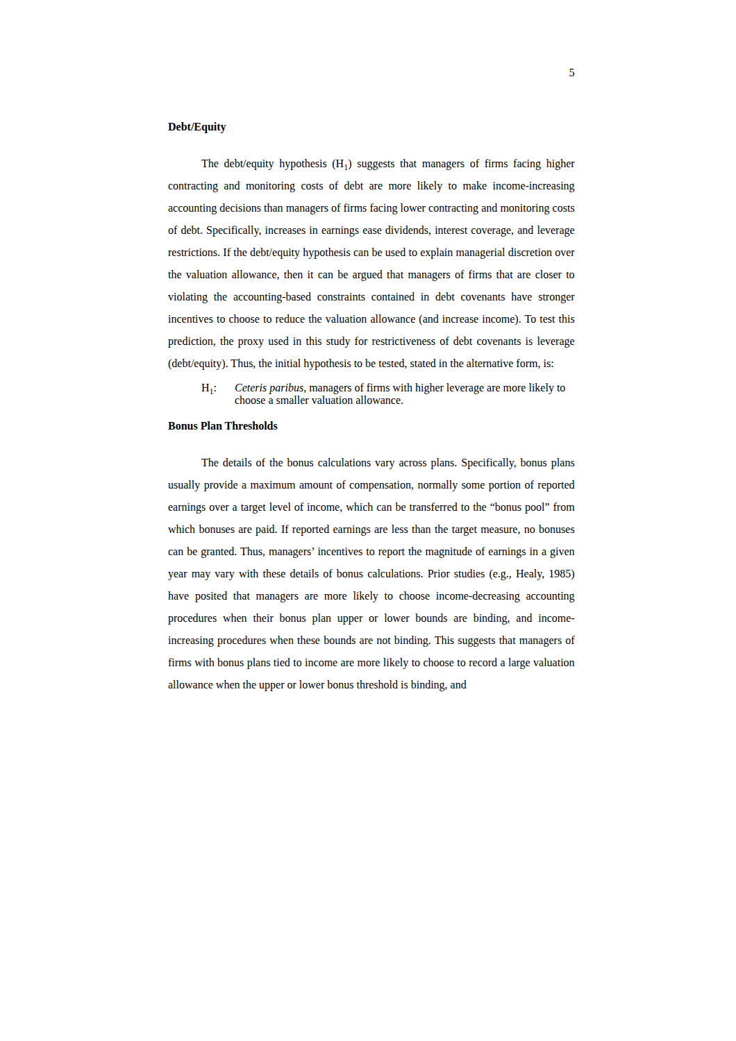5
Debt/Equity
The debt/equity hypothesis (H1) suggests that managers of firms facing higher contracting and monitoring costs of debt are more likely to make income-increasing accounting decisions than managers of firms facing lower contracting and monitoring costs of debt. Specifically, increases in earnings ease dividends, interest coverage, and leverage restrictions. If the debt/equity hypothesis can be used to explain managerial discretion over the valuation allowance, then it can be argued that managers of firms that are closer to violating the accounting-based constraints contained in debt covenants have stronger incentives to choose to reduce the valuation allowance (and increase income). To test this prediction, the proxy used in this study for restrictiveness of debt covenants is leverage (debt/equity). Thus, the initial hypothesis to be tested, stated in the alternative form, is:
H1: Ceteris paribus, managers of firms with higher leverage are more likely to choose a smaller valuation allowance.
Bonus Plan Thresholds
The details of the bonus calculations vary across plans. Specifically, bonus plans usually provide a maximum amount of compensation, normally some portion of reported earnings over a target level of income, which can be transferred to the “bonus pool” from which bonuses are paid. If reported earnings are less than the target measure, no bonuses can be granted. Thus, managers’ incentives to report the magnitude of earnings in a given year may vary with these details of bonus calculations. Prior studies (e.g., Healy, 1985) have posited that managers are more likely to choose income-decreasing accounting procedures when their bonus plan upper or lower bounds are binding, and income-increasing procedures when these bounds are not binding. This suggests that managers of firms with bonus plans tied to income are more likely to choose to record a large valuation allowance when the upper or lower bonus threshold is binding, and